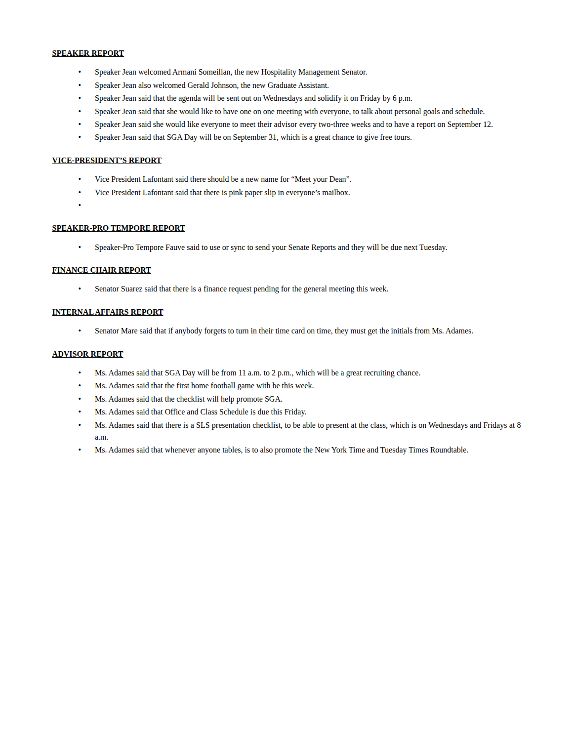SPEAKER REPORT
Speaker Jean welcomed Armani Someillan, the new Hospitality Management Senator.
Speaker Jean also welcomed Gerald Johnson, the new Graduate Assistant.
Speaker Jean said that the agenda will be sent out on Wednesdays and solidify it on Friday by 6 p.m.
Speaker Jean said that she would like to have one on one meeting with everyone, to talk about personal goals and schedule.
Speaker Jean said she would like everyone to meet their advisor every two-three weeks and to have a report on September 12.
Speaker Jean said that SGA Day will be on September 31, which is a great chance to give free tours.
VICE-PRESIDENT’S REPORT
Vice President Lafontant said there should be a new name for “Meet your Dean”.
Vice President Lafontant said that there is pink paper slip in everyone’s mailbox.
SPEAKER-PRO TEMPORE REPORT
Speaker-Pro Tempore Fauve said to use or sync to send your Senate Reports and they will be due next Tuesday.
FINANCE CHAIR REPORT
Senator Suarez said that there is a finance request pending for the general meeting this week.
INTERNAL AFFAIRS REPORT
Senator Mare said that if anybody forgets to turn in their time card on time, they must get the initials from Ms. Adames.
ADVISOR REPORT
Ms. Adames said that SGA Day will be from 11 a.m. to 2 p.m., which will be a great recruiting chance.
Ms. Adames said that the first home football game with be this week.
Ms. Adames said that the checklist will help promote SGA.
Ms. Adames said that Office and Class Schedule is due this Friday.
Ms. Adames said that there is a SLS presentation checklist, to be able to present at the class, which is on Wednesdays and Fridays at 8 a.m.
Ms. Adames said that whenever anyone tables, is to also promote the New York Time and Tuesday Times Roundtable.